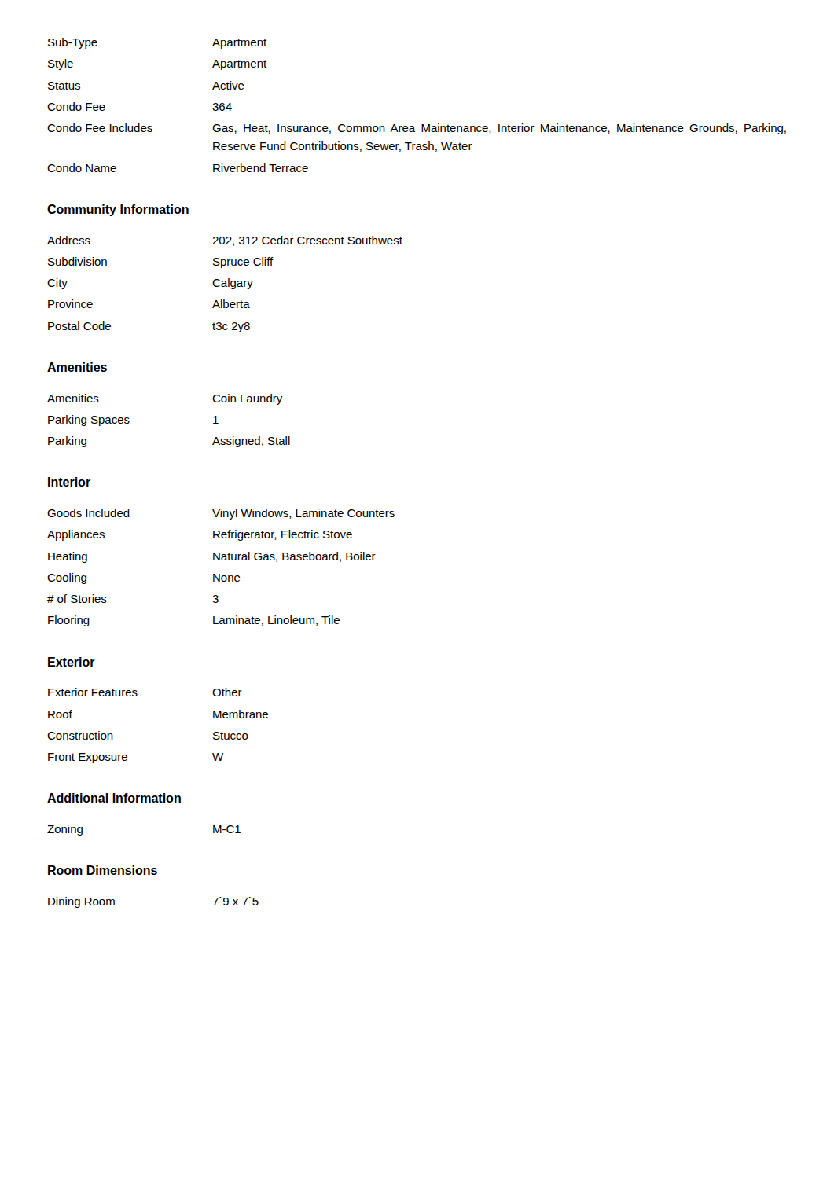| Sub-Type | Apartment |
| Style | Apartment |
| Status | Active |
| Condo Fee | 364 |
| Condo Fee Includes | Gas, Heat, Insurance, Common Area Maintenance, Interior Maintenance, Maintenance Grounds, Parking, Reserve Fund Contributions, Sewer, Trash, Water |
| Condo Name | Riverbend Terrace |
Community Information
| Address | 202, 312 Cedar Crescent Southwest |
| Subdivision | Spruce Cliff |
| City | Calgary |
| Province | Alberta |
| Postal Code | t3c 2y8 |
Amenities
| Amenities | Coin Laundry |
| Parking Spaces | 1 |
| Parking | Assigned, Stall |
Interior
| Goods Included | Vinyl Windows, Laminate Counters |
| Appliances | Refrigerator, Electric Stove |
| Heating | Natural Gas, Baseboard, Boiler |
| Cooling | None |
| # of Stories | 3 |
| Flooring | Laminate, Linoleum, Tile |
Exterior
| Exterior Features | Other |
| Roof | Membrane |
| Construction | Stucco |
| Front Exposure | W |
Additional Information
| Zoning | M-C1 |
Room Dimensions
| Dining Room | 7`9 x 7`5 |